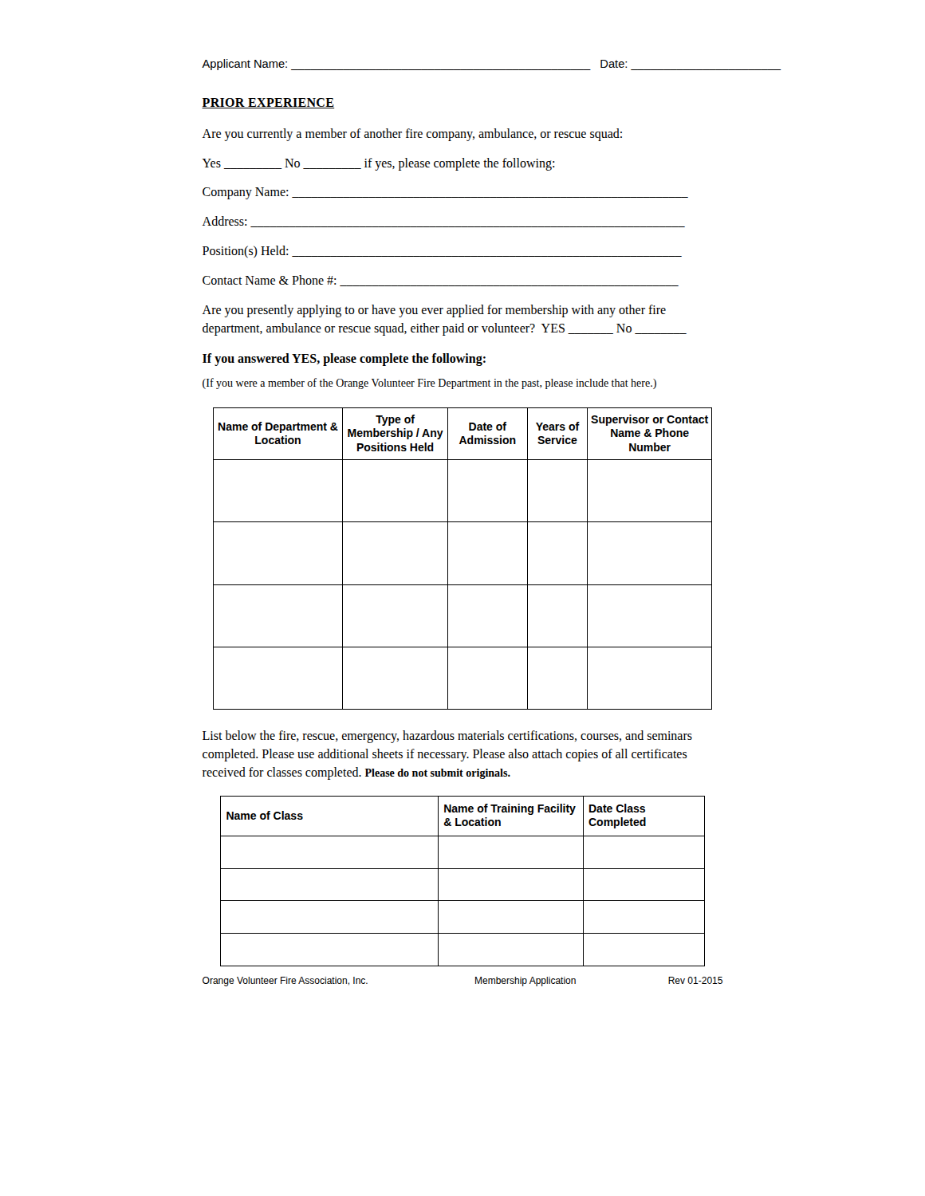Applicant Name: ______________________________________________ Date: _______________________
PRIOR EXPERIENCE
Are you currently a member of another fire company, ambulance, or rescue squad:
Yes _________ No _________ if yes, please complete the following:
Company Name: ______________________________________________________________
Address: ____________________________________________________________________
Position(s) Held: _____________________________________________________________
Contact Name & Phone #: _____________________________________________________
Are you presently applying to or have you ever applied for membership with any other fire department, ambulance or rescue squad, either paid or volunteer? YES _______ No ________
If you answered YES, please complete the following:
(If you were a member of the Orange Volunteer Fire Department in the past, please include that here.)
| Name of Department & Location | Type of Membership / Any Positions Held | Date of Admission | Years of Service | Supervisor or Contact Name & Phone Number |
| --- | --- | --- | --- | --- |
List below the fire, rescue, emergency, hazardous materials certifications, courses, and seminars completed. Please use additional sheets if necessary. Please also attach copies of all certificates received for classes completed. Please do not submit originals.
| Name of Class | Name of Training Facility & Location | Date Class Completed |
| --- | --- | --- |
Orange Volunteer Fire Association, Inc. Membership Application Rev 01-2015